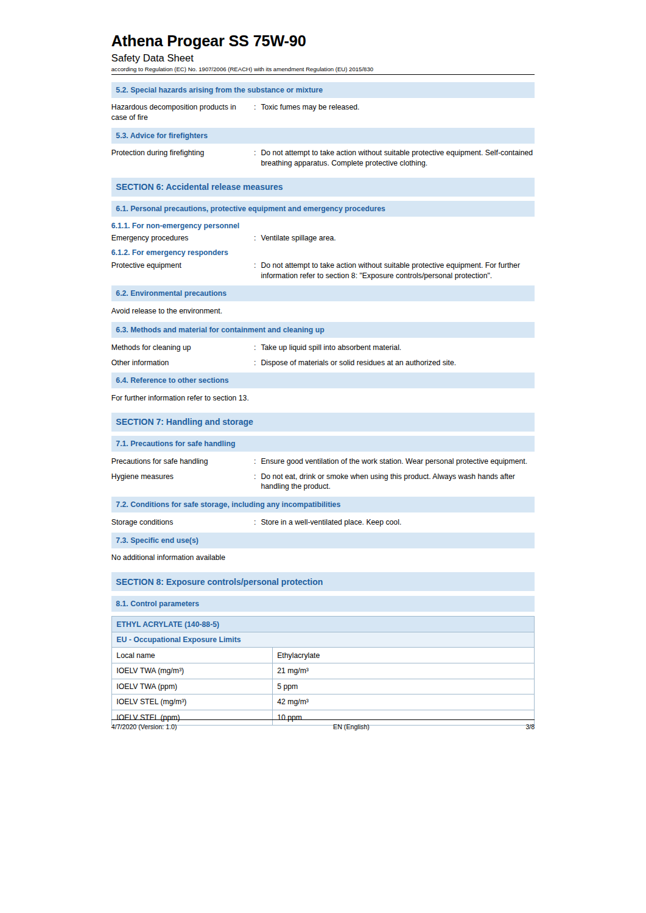Athena Progear SS 75W-90
Safety Data Sheet
according to Regulation (EC) No. 1907/2006 (REACH) with its amendment Regulation (EU) 2015/830
5.2. Special hazards arising from the substance or mixture
Hazardous decomposition products in case of fire
:
Toxic fumes may be released.
5.3. Advice for firefighters
Protection during firefighting
:
Do not attempt to take action without suitable protective equipment. Self-contained breathing apparatus. Complete protective clothing.
SECTION 6: Accidental release measures
6.1. Personal precautions, protective equipment and emergency procedures
6.1.1. For non-emergency personnel
Emergency procedures
:
Ventilate spillage area.
6.1.2. For emergency responders
Protective equipment
:
Do not attempt to take action without suitable protective equipment. For further information refer to section 8: "Exposure controls/personal protection".
6.2. Environmental precautions
Avoid release to the environment.
6.3. Methods and material for containment and cleaning up
Methods for cleaning up
:
Take up liquid spill into absorbent material.
Other information
:
Dispose of materials or solid residues at an authorized site.
6.4. Reference to other sections
For further information refer to section 13.
SECTION 7: Handling and storage
7.1. Precautions for safe handling
Precautions for safe handling
:
Ensure good ventilation of the work station. Wear personal protective equipment.
Hygiene measures
:
Do not eat, drink or smoke when using this product. Always wash hands after handling the product.
7.2. Conditions for safe storage, including any incompatibilities
Storage conditions
:
Store in a well-ventilated place. Keep cool.
7.3. Specific end use(s)
No additional information available
SECTION 8: Exposure controls/personal protection
8.1. Control parameters
| ETHYL ACRYLATE (140-88-5) |
| EU - Occupational Exposure Limits |
| Local name | Ethylacrylate |
| IOELV TWA (mg/m³) | 21 mg/m³ |
| IOELV TWA (ppm) | 5 ppm |
| IOELV STEL (mg/m³) | 42 mg/m³ |
| IOELV STEL (ppm) | 10 ppm |
4/7/2020 (Version: 1.0)
EN (English)
3/8